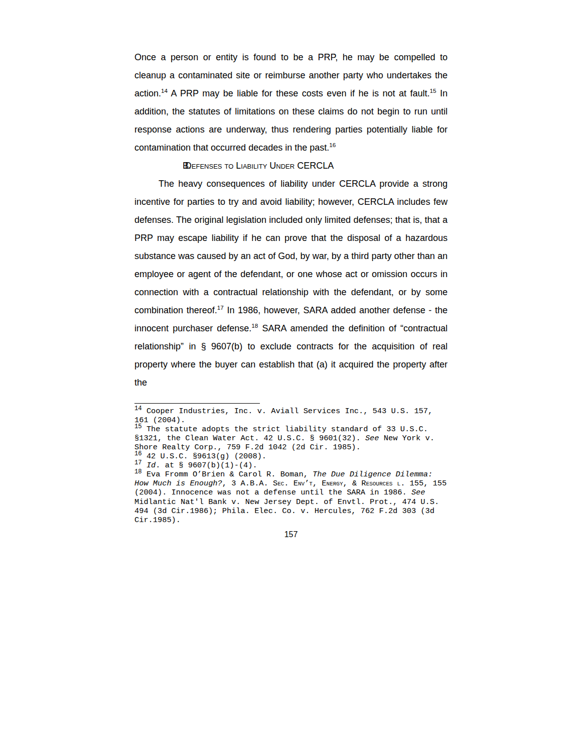Once a person or entity is found to be a PRP, he may be compelled to cleanup a contaminated site or reimburse another party who undertakes the action.14 A PRP may be liable for these costs even if he is not at fault.15 In addition, the statutes of limitations on these claims do not begin to run until response actions are underway, thus rendering parties potentially liable for contamination that occurred decades in the past.16
B. Defenses to Liability Under CERCLA
The heavy consequences of liability under CERCLA provide a strong incentive for parties to try and avoid liability; however, CERCLA includes few defenses. The original legislation included only limited defenses; that is, that a PRP may escape liability if he can prove that the disposal of a hazardous substance was caused by an act of God, by war, by a third party other than an employee or agent of the defendant, or one whose act or omission occurs in connection with a contractual relationship with the defendant, or by some combination thereof.17 In 1986, however, SARA added another defense - the innocent purchaser defense.18 SARA amended the definition of “contractual relationship” in § 9607(b) to exclude contracts for the acquisition of real property where the buyer can establish that (a) it acquired the property after the
14 Cooper Industries, Inc. v. Aviall Services Inc., 543 U.S. 157, 161 (2004).
15 The statute adopts the strict liability standard of 33 U.S.C. §1321, the Clean Water Act. 42 U.S.C. § 9601(32). See New York v. Shore Realty Corp., 759 F.2d 1042 (2d Cir. 1985).
16 42 U.S.C. §9613(g) (2008).
17 Id. at § 9607(b)(1)-(4).
18 Eva Fromm O’Brien & Carol R. Boman, The Due Diligence Dilemma: How Much is Enough?, 3 A.B.A. Sec. Env’t, Energy, & Resources l. 155, 155 (2004). Innocence was not a defense until the SARA in 1986. See Midlantic Nat'l Bank v. New Jersey Dept. of Envtl. Prot., 474 U.S. 494 (3d Cir.1986); Phila. Elec. Co. v. Hercules, 762 F.2d 303 (3d Cir.1985).
157